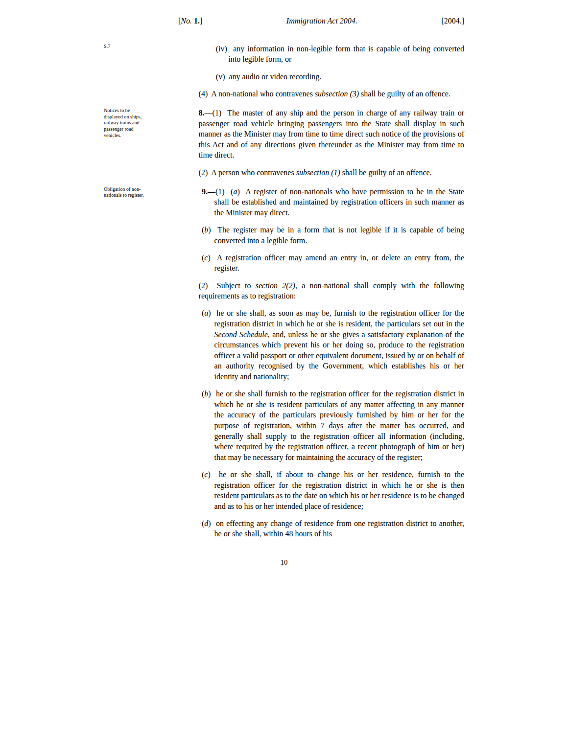[No. 1.] Immigration Act 2004. [2004.]
S.7
(iv) any information in non-legible form that is capable of being converted into legible form, or
(v) any audio or video recording.
(4) A non-national who contravenes subsection (3) shall be guilty of an offence.
Notices to be displayed on ships, railway trains and passenger road vehicles.
8.—(1) The master of any ship and the person in charge of any railway train or passenger road vehicle bringing passengers into the State shall display in such manner as the Minister may from time to time direct such notice of the provisions of this Act and of any directions given thereunder as the Minister may from time to time direct.
(2) A person who contravenes subsection (1) shall be guilty of an offence.
Obligation of non-nationals to register.
9.—(1) (a) A register of non-nationals who have permission to be in the State shall be established and maintained by registration officers in such manner as the Minister may direct.
(b) The register may be in a form that is not legible if it is capable of being converted into a legible form.
(c) A registration officer may amend an entry in, or delete an entry from, the register.
(2) Subject to section 2(2), a non-national shall comply with the following requirements as to registration:
(a) he or she shall, as soon as may be, furnish to the registration officer for the registration district in which he or she is resident, the particulars set out in the Second Schedule, and, unless he or she gives a satisfactory explanation of the circumstances which prevent his or her doing so, produce to the registration officer a valid passport or other equivalent document, issued by or on behalf of an authority recognised by the Government, which establishes his or her identity and nationality;
(b) he or she shall furnish to the registration officer for the registration district in which he or she is resident particulars of any matter affecting in any manner the accuracy of the particulars previously furnished by him or her for the purpose of registration, within 7 days after the matter has occurred, and generally shall supply to the registration officer all information (including, where required by the registration officer, a recent photograph of him or her) that may be necessary for maintaining the accuracy of the register;
(c) he or she shall, if about to change his or her residence, furnish to the registration officer for the registration district in which he or she is then resident particulars as to the date on which his or her residence is to be changed and as to his or her intended place of residence;
(d) on effecting any change of residence from one registration district to another, he or she shall, within 48 hours of his
10